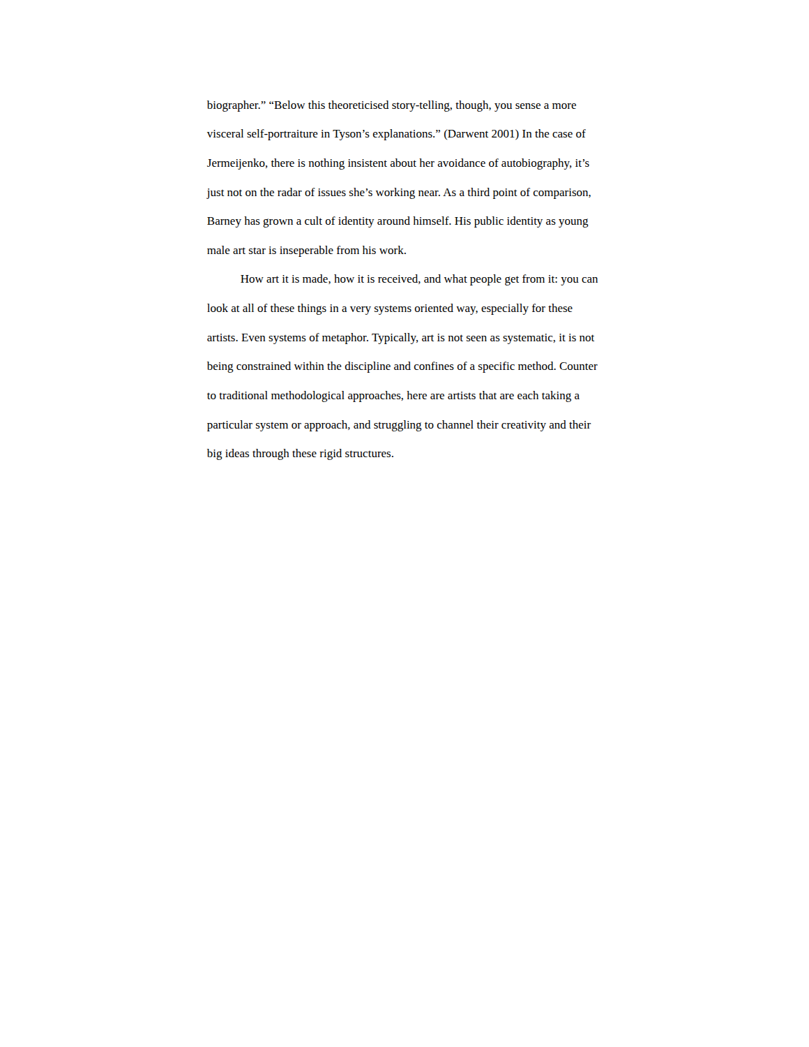biographer.” “Below this theoreticised story-telling, though, you sense a more visceral self-portraiture in Tyson’s explanations.” (Darwent 2001) In the case of Jermeijenko, there is nothing insistent about her avoidance of autobiography, it’s just not on the radar of issues she’s working near. As a third point of comparison, Barney has grown a cult of identity around himself. His public identity as young male art star is inseperable from his work.
How art it is made, how it is received, and what people get from it: you can look at all of these things in a very systems oriented way, especially for these artists. Even systems of metaphor. Typically, art is not seen as systematic, it is not being constrained within the discipline and confines of a specific method. Counter to traditional methodological approaches, here are artists that are each taking a particular system or approach, and struggling to channel their creativity and their big ideas through these rigid structures.